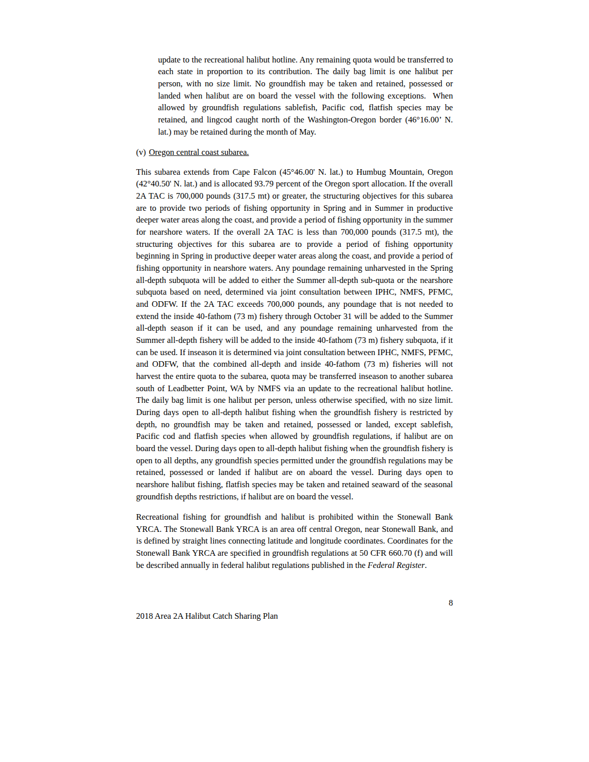update to the recreational halibut hotline. Any remaining quota would be transferred to each state in proportion to its contribution. The daily bag limit is one halibut per person, with no size limit. No groundfish may be taken and retained, possessed or landed when halibut are on board the vessel with the following exceptions. When allowed by groundfish regulations sablefish, Pacific cod, flatfish species may be retained, and lingcod caught north of the Washington-Oregon border (46°16.00’ N. lat.) may be retained during the month of May.
(v) Oregon central coast subarea.
This subarea extends from Cape Falcon (45°46.00' N. lat.) to Humbug Mountain, Oregon (42°40.50' N. lat.) and is allocated 93.79 percent of the Oregon sport allocation. If the overall 2A TAC is 700,000 pounds (317.5 mt) or greater, the structuring objectives for this subarea are to provide two periods of fishing opportunity in Spring and in Summer in productive deeper water areas along the coast, and provide a period of fishing opportunity in the summer for nearshore waters. If the overall 2A TAC is less than 700,000 pounds (317.5 mt), the structuring objectives for this subarea are to provide a period of fishing opportunity beginning in Spring in productive deeper water areas along the coast, and provide a period of fishing opportunity in nearshore waters. Any poundage remaining unharvested in the Spring all-depth subquota will be added to either the Summer all-depth sub-quota or the nearshore subquota based on need, determined via joint consultation between IPHC, NMFS, PFMC, and ODFW. If the 2A TAC exceeds 700,000 pounds, any poundage that is not needed to extend the inside 40-fathom (73 m) fishery through October 31 will be added to the Summer all-depth season if it can be used, and any poundage remaining unharvested from the Summer all-depth fishery will be added to the inside 40-fathom (73 m) fishery subquota, if it can be used. If inseason it is determined via joint consultation between IPHC, NMFS, PFMC, and ODFW, that the combined all-depth and inside 40-fathom (73 m) fisheries will not harvest the entire quota to the subarea, quota may be transferred inseason to another subarea south of Leadbetter Point, WA by NMFS via an update to the recreational halibut hotline. The daily bag limit is one halibut per person, unless otherwise specified, with no size limit. During days open to all-depth halibut fishing when the groundfish fishery is restricted by depth, no groundfish may be taken and retained, possessed or landed, except sablefish, Pacific cod and flatfish species when allowed by groundfish regulations, if halibut are on board the vessel. During days open to all-depth halibut fishing when the groundfish fishery is open to all depths, any groundfish species permitted under the groundfish regulations may be retained, possessed or landed if halibut are on aboard the vessel. During days open to nearshore halibut fishing, flatfish species may be taken and retained seaward of the seasonal groundfish depths restrictions, if halibut are on board the vessel.
Recreational fishing for groundfish and halibut is prohibited within the Stonewall Bank YRCA. The Stonewall Bank YRCA is an area off central Oregon, near Stonewall Bank, and is defined by straight lines connecting latitude and longitude coordinates. Coordinates for the Stonewall Bank YRCA are specified in groundfish regulations at 50 CFR 660.70 (f) and will be described annually in federal halibut regulations published in the Federal Register.
8
2018 Area 2A Halibut Catch Sharing Plan